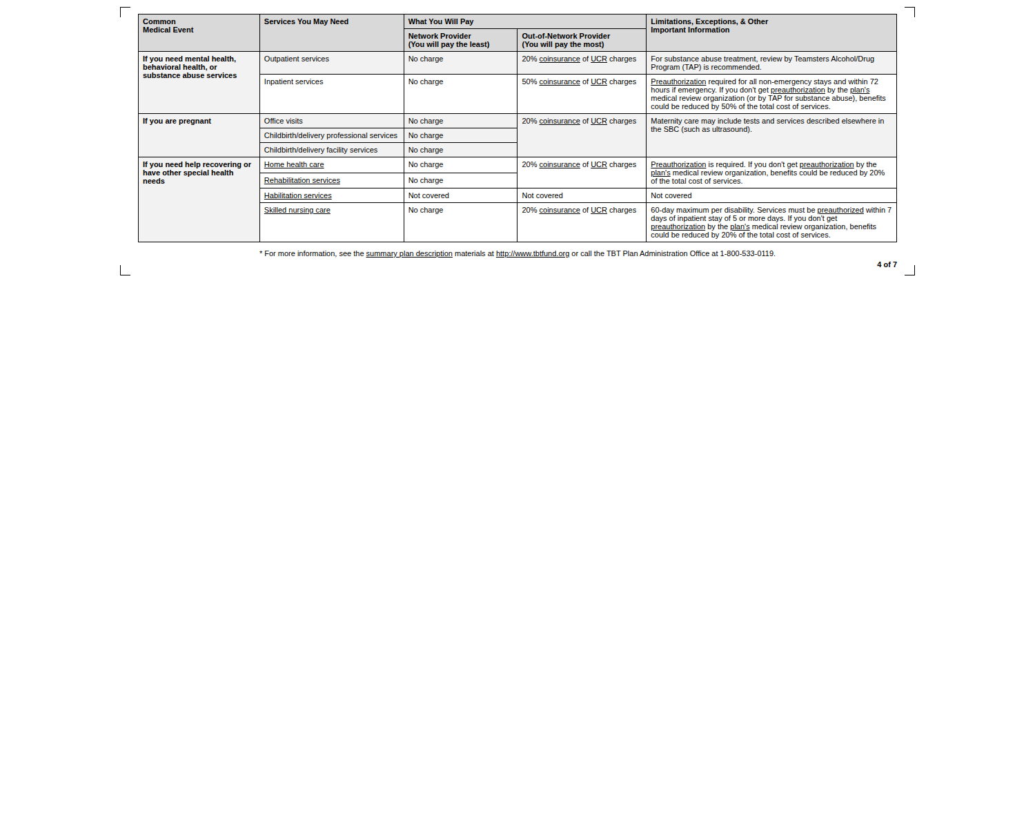| Common Medical Event | Services You May Need | What You Will Pay | Limitations, Exceptions, & Other Important Information |
| --- | --- | --- | --- |
| Network Provider (You will pay the least) | Out-of-Network Provider (You will pay the most) |
| If you need mental health, behavioral health, or substance abuse services | Outpatient services | No charge | 20% coinsurance of UCR charges | For substance abuse treatment, review by Teamsters Alcohol/Drug Program (TAP) is recommended. |
| Inpatient services | No charge | 50% coinsurance of UCR charges | Preauthorization required for all non-emergency stays and within 72 hours if emergency. If you don't get preauthorization by the plan's medical review organization (or by TAP for substance abuse), benefits could be reduced by 50% of the total cost of services. |
| If you are pregnant | Office visits | No charge | 20% coinsurance of UCR charges | Maternity care may include tests and services described elsewhere in the SBC (such as ultrasound). |
| Childbirth/delivery professional services | No charge |
| Childbirth/delivery facility services | No charge |
| If you need help recovering or have other special health needs | Home health care | No charge | 20% coinsurance of UCR charges | Preauthorization is required. If you don't get preauthorization by the plan's medical review organization, benefits could be reduced by 20% of the total cost of services. |
| Rehabilitation services | No charge |
| Habilitation services | Not covered | Not covered | Not covered |
| Skilled nursing care | No charge | 20% coinsurance of UCR charges | 60-day maximum per disability. Services must be preauthorized within 7 days of inpatient stay of 5 or more days. If you don't get preauthorization by the plan's medical review organization, benefits could be reduced by 20% of the total cost of services. |
* For more information, see the summary plan description materials at http://www.tbtfund.org or call the TBT Plan Administration Office at 1-800-533-0119.
4 of 7